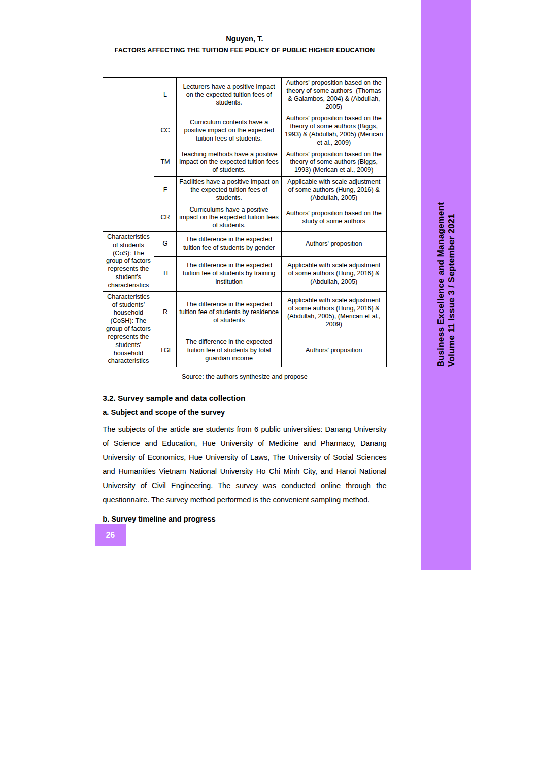Business Excellence and Management
Volume 11 Issue 3 / September 2021
Nguyen, T.
FACTORS AFFECTING THE TUITION FEE POLICY OF PUBLIC HIGHER EDUCATION
| | L | Lecturers have a positive impact on the expected tuition fees of students. | Authors' proposition based on the theory of some authors (Thomas & Galambos, 2004) & (Abdullah, 2005) |
| CC | Curriculum contents have a positive impact on the expected tuition fees of students. | Authors' proposition based on the theory of some authors (Biggs, 1993) & (Abdullah, 2005) (Merican et al., 2009) |
| TM | Teaching methods have a positive impact on the expected tuition fees of students. | Authors' proposition based on the theory of some authors (Biggs, 1993) (Merican et al., 2009) |
| F | Facilities have a positive impact on the expected tuition fees of students. | Applicable with scale adjustment of some authors (Hung, 2016) & (Abdullah, 2005) |
| CR | Curriculums have a positive impact on the expected tuition fees of students. | Authors' proposition based on the study of some authors |
| Characteristics of students (CoS): The group of factors represents the student's characteristics | G | The difference in the expected tuition fee of students by gender | Authors' proposition |
| TI | The difference in the expected tuition fee of students by training institution | Applicable with scale adjustment of some authors (Hung, 2016) & (Abdullah, 2005) |
| Characteristics of students’ household (CoSH): The group of factors represents the students’ household characteristics | R | The difference in the expected tuition fee of students by residence of students | Applicable with scale adjustment of some authors (Hung, 2016) & (Abdullah, 2005), (Merican et al., 2009) |
| TGI | The difference in the expected tuition fee of students by total guardian income | Authors' proposition |
Source: the authors synthesize and propose
3.2. Survey sample and data collection
a. Subject and scope of the survey
The subjects of the article are students from 6 public universities: Danang University of Science and Education, Hue University of Medicine and Pharmacy, Danang University of Economics, Hue University of Laws, The University of Social Sciences and Humanities Vietnam National University Ho Chi Minh City, and Hanoi National University of Civil Engineering. The survey was conducted online through the questionnaire. The survey method performed is the convenient sampling method.
b. Survey timeline and progress
26